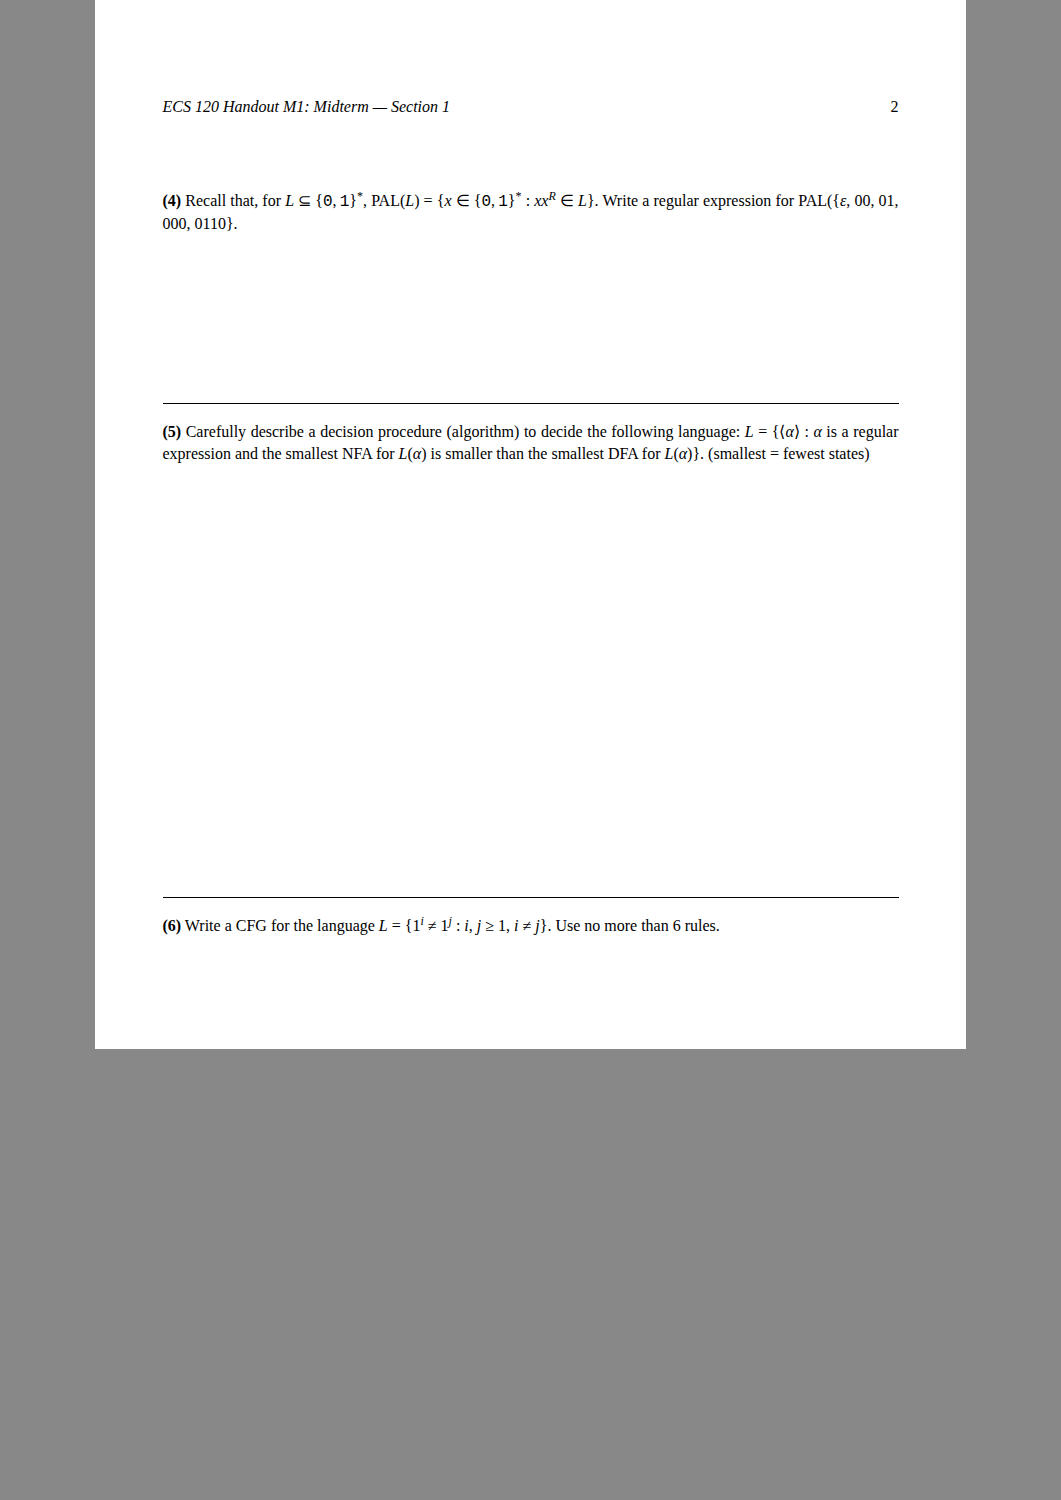ECS 120 Handout M1: Midterm — Section 1 2
(4) Recall that, for L ⊆ {0, 1}*, PAL(L) = {x ∈ {0, 1}* : xxR ∈ L}. Write a regular expression for PAL({ε, 00, 01, 000, 0110}.
(5) Carefully describe a decision procedure (algorithm) to decide the following language: L = {⟨α⟩ : α is a regular expression and the smallest NFA for L(α) is smaller than the smallest DFA for L(α)}. (smallest = fewest states)
(6) Write a CFG for the language L = {1i ≠ 1j : i, j ≥ 1, i ≠ j}. Use no more than 6 rules.